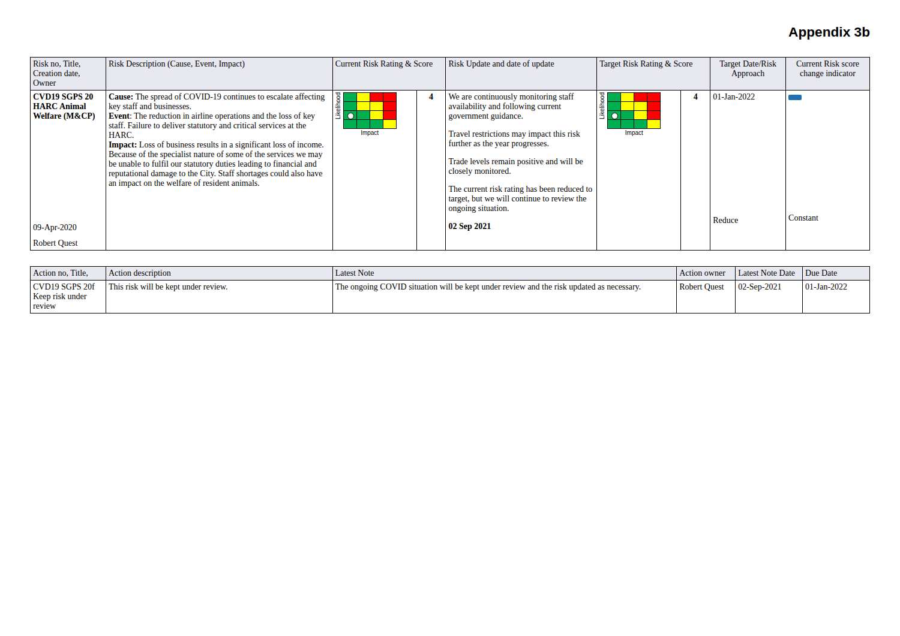Appendix 3b
| Risk no, Title, Creation date, Owner | Risk Description (Cause, Event, Impact) | Current Risk Rating & Score | Risk Update and date of update | Target Risk Rating & Score | Target Date/Risk Approach | Current Risk score change indicator |
| --- | --- | --- | --- | --- | --- | --- |
| CVD19 SGPS 20 HARC Animal Welfare (M&CP) 09-Apr-2020 Robert Quest | Cause: The spread of COVID-19 continues to escalate affecting key staff and businesses. Event : The reduction in airline operations and the loss of key staff. Failure to deliver statutory and critical services at the HARC. Impact: Loss of business results in a significant loss of income. Because of the specialist nature of some of the services we may be unable to fulfil our statutory duties leading to financial and reputational damage to the City. Staff shortages could also have an impact on the welfare of resident animals. | Likelihood Impact | 4 | We are continuously monitoring staff availability and following current government guidance. Travel restrictions may impact this risk further as the year progresses. Trade levels remain positive and will be closely monitored. The current risk rating has been reduced to target, but we will continue to review the ongoing situation. 02 Sep 2021 | Likelihood Impact | 4 | 01-Jan-2022 Reduce | Constant |
| Action no, Title, | Action description | Latest Note | Action owner | Latest Note Date | Due Date |
| --- | --- | --- | --- | --- | --- |
| CVD19 SGPS 20f Keep risk under review | This risk will be kept under review. | The ongoing COVID situation will be kept under review and the risk updated as necessary. | Robert Quest | 02-Sep-2021 | 01-Jan-2022 |